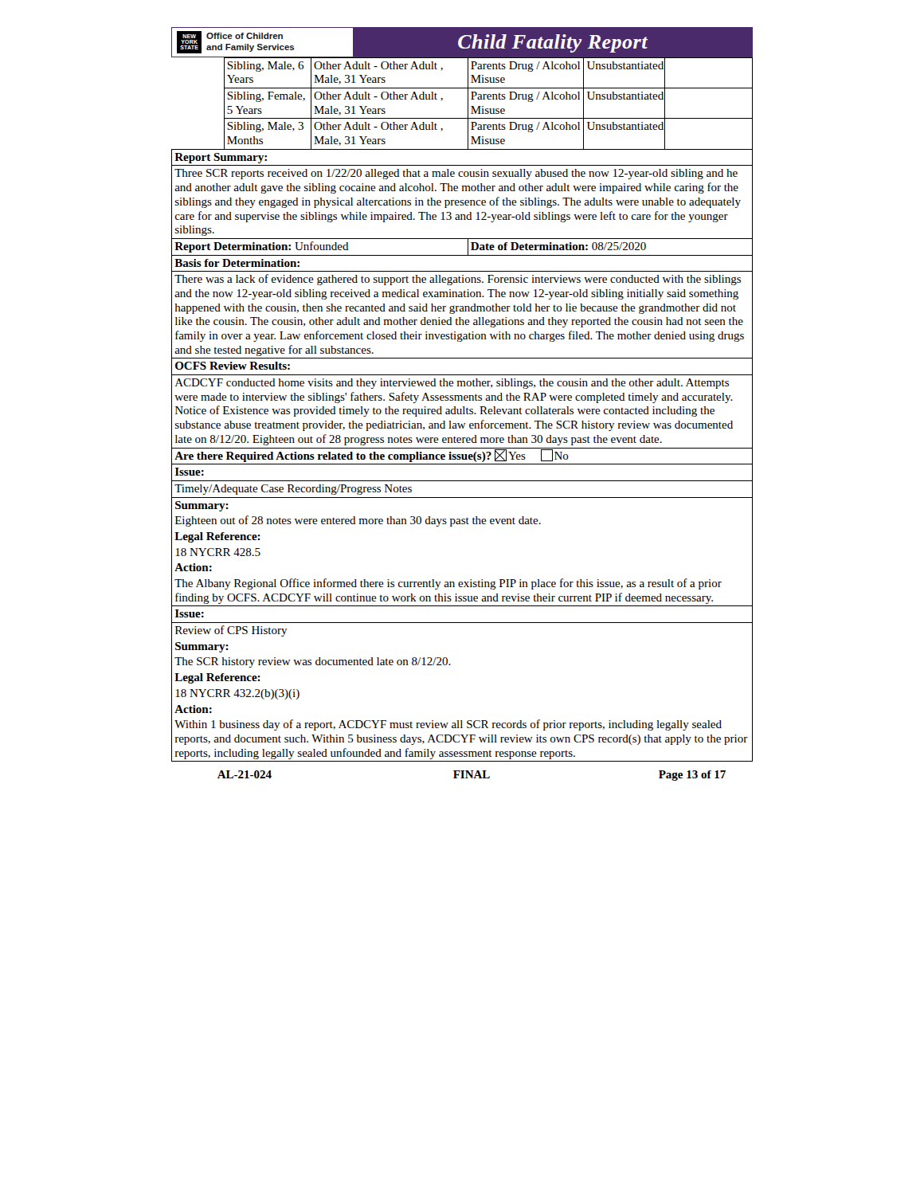NEW
YORK
STATE
Office of Children
and Family Services
Child Fatality Report
| | Sibling, Male, 6 Years | Other Adult - Other Adult , Male, 31 Years | Parents Drug / Alcohol Misuse | Unsubstantiated | |
| | Sibling, Female, 5 Years | Other Adult - Other Adult , Male, 31 Years | Parents Drug / Alcohol Misuse | Unsubstantiated | |
| | Sibling, Male, 3 Months | Other Adult - Other Adult , Male, 31 Years | Parents Drug / Alcohol Misuse | Unsubstantiated | |
| Report Summary: |
| Three SCR reports received on 1/22/20 alleged that a male cousin sexually abused the now 12-year-old sibling and he and another adult gave the sibling cocaine and alcohol. The mother and other adult were impaired while caring for the siblings and they engaged in physical altercations in the presence of the siblings. The adults were unable to adequately care for and supervise the siblings while impaired. The 13 and 12-year-old siblings were left to care for the younger siblings. |
| Report Determination: Unfounded | Date of Determination: 08/25/2020 |
| Basis for Determination: |
| There was a lack of evidence gathered to support the allegations. Forensic interviews were conducted with the siblings and the now 12-year-old sibling received a medical examination. The now 12-year-old sibling initially said something happened with the cousin, then she recanted and said her grandmother told her to lie because the grandmother did not like the cousin. The cousin, other adult and mother denied the allegations and they reported the cousin had not seen the family in over a year. Law enforcement closed their investigation with no charges filed. The mother denied using drugs and she tested negative for all substances. |
| OCFS Review Results: |
| ACDCYF conducted home visits and they interviewed the mother, siblings, the cousin and the other adult. Attempts were made to interview the siblings' fathers. Safety Assessments and the RAP were completed timely and accurately. Notice of Existence was provided timely to the required adults. Relevant collaterals were contacted including the substance abuse treatment provider, the pediatrician, and law enforcement. The SCR history review was documented late on 8/12/20. Eighteen out of 28 progress notes were entered more than 30 days past the event date. |
| Are there Required Actions related to the compliance issue(s)? Yes No |
| Issue: |
| Timely/Adequate Case Recording/Progress Notes |
| Summary: |
| Eighteen out of 28 notes were entered more than 30 days past the event date. |
| Legal Reference: |
| 18 NYCRR 428.5 |
| Action: |
| The Albany Regional Office informed there is currently an existing PIP in place for this issue, as a result of a prior finding by OCFS. ACDCYF will continue to work on this issue and revise their current PIP if deemed necessary. |
| Issue: |
| Review of CPS History |
| Summary: |
| The SCR history review was documented late on 8/12/20. |
| Legal Reference: |
| 18 NYCRR 432.2(b)(3)(i) |
| Action: |
| Within 1 business day of a report, ACDCYF must review all SCR records of prior reports, including legally sealed reports, and document such. Within 5 business days, ACDCYF will review its own CPS record(s) that apply to the prior reports, including legally sealed unfounded and family assessment response reports. |
AL-21-024
FINAL
Page 13 of 17